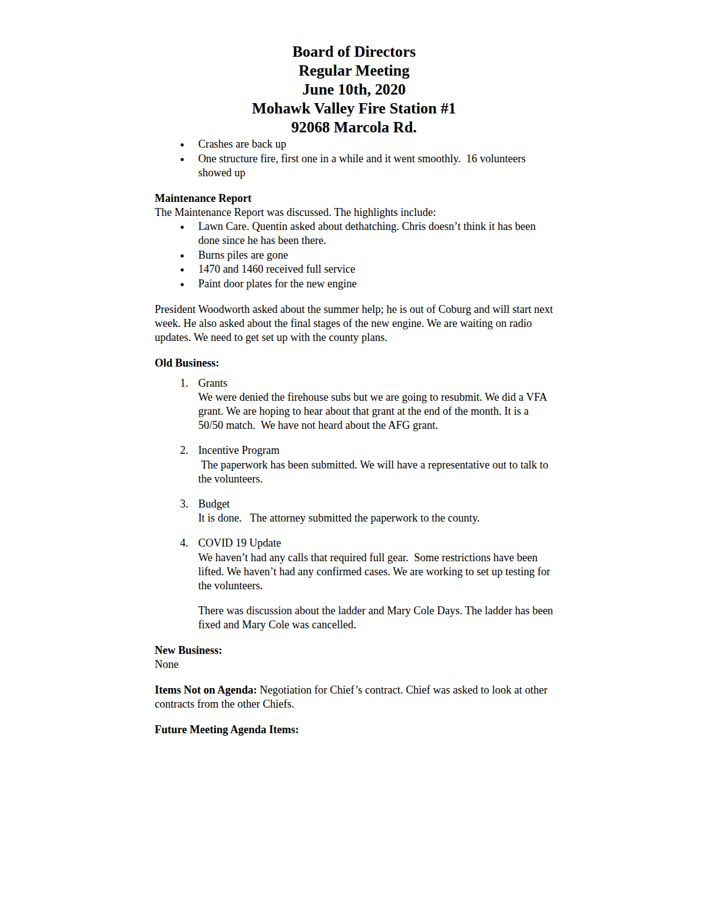Board of Directors Regular Meeting June 10th, 2020 Mohawk Valley Fire Station #1 92068 Marcola Rd.
Crashes are back up
One structure fire, first one in a while and it went smoothly. 16 volunteers showed up
Maintenance Report
The Maintenance Report was discussed. The highlights include:
Lawn Care. Quentin asked about dethatching. Chris doesn’t think it has been done since he has been there.
Burns piles are gone
1470 and 1460 received full service
Paint door plates for the new engine
President Woodworth asked about the summer help; he is out of Coburg and will start next week. He also asked about the final stages of the new engine. We are waiting on radio updates. We need to get set up with the county plans.
Old Business:
Grants
We were denied the firehouse subs but we are going to resubmit. We did a VFA grant. We are hoping to hear about that grant at the end of the month. It is a 50/50 match. We have not heard about the AFG grant.
Incentive Program
The paperwork has been submitted. We will have a representative out to talk to the volunteers.
Budget
It is done. The attorney submitted the paperwork to the county.
COVID 19 Update
We haven’t had any calls that required full gear. Some restrictions have been lifted. We haven’t had any confirmed cases. We are working to set up testing for the volunteers.
There was discussion about the ladder and Mary Cole Days. The ladder has been fixed and Mary Cole was cancelled.
New Business:
None
Items Not on Agenda: Negotiation for Chief’s contract. Chief was asked to look at other contracts from the other Chiefs.
Future Meeting Agenda Items: